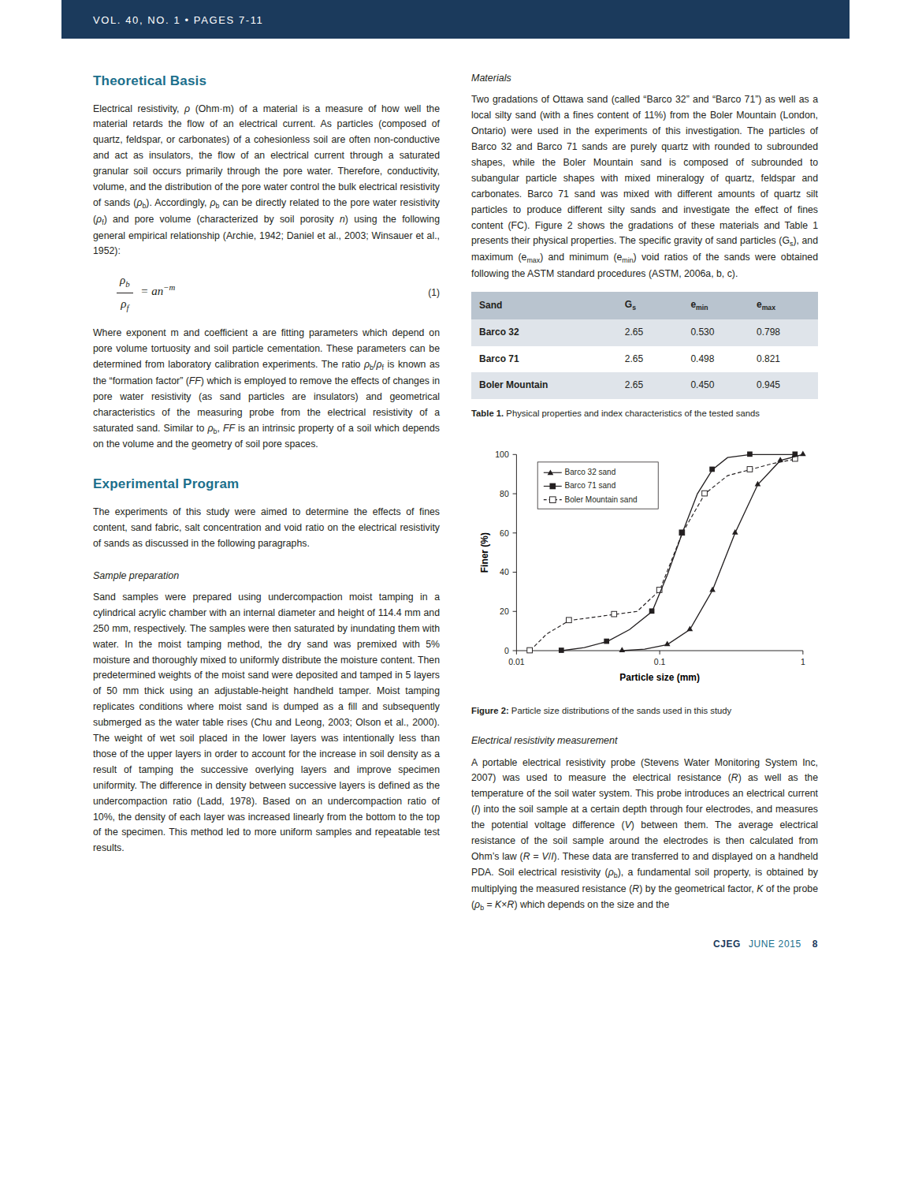VOL. 40, NO. 1 • PAGES 7-11
Theoretical Basis
Electrical resistivity, ρ (Ohm·m) of a material is a measure of how well the material retards the flow of an electrical current. As particles (composed of quartz, feldspar, or carbonates) of a cohesionless soil are often non-conductive and act as insulators, the flow of an electrical current through a saturated granular soil occurs primarily through the pore water. Therefore, conductivity, volume, and the distribution of the pore water control the bulk electrical resistivity of sands (ρb). Accordingly, ρb can be directly related to the pore water resistivity (ρf) and pore volume (characterized by soil porosity n) using the following general empirical relationship (Archie, 1942; Daniel et al., 2003; Winsauer et al., 1952):
ρb ρf = an−m (1)
Where exponent m and coefficient a are fitting parameters which depend on pore volume tortuosity and soil particle cementation. These parameters can be determined from laboratory calibration experiments. The ratio ρb/ρf is known as the “formation factor” (FF) which is employed to remove the effects of changes in pore water resistivity (as sand particles are insulators) and geometrical characteristics of the measuring probe from the electrical resistivity of a saturated sand. Similar to ρb, FF is an intrinsic property of a soil which depends on the volume and the geometry of soil pore spaces.
Experimental Program
The experiments of this study were aimed to determine the effects of fines content, sand fabric, salt concentration and void ratio on the electrical resistivity of sands as discussed in the following paragraphs.
Sample preparation
Sand samples were prepared using undercompaction moist tamping in a cylindrical acrylic chamber with an internal diameter and height of 114.4 mm and 250 mm, respectively. The samples were then saturated by inundating them with water. In the moist tamping method, the dry sand was premixed with 5% moisture and thoroughly mixed to uniformly distribute the moisture content. Then predetermined weights of the moist sand were deposited and tamped in 5 layers of 50 mm thick using an adjustable-height handheld tamper. Moist tamping replicates conditions where moist sand is dumped as a fill and subsequently submerged as the water table rises (Chu and Leong, 2003; Olson et al., 2000). The weight of wet soil placed in the lower layers was intentionally less than those of the upper layers in order to account for the increase in soil density as a result of tamping the successive overlying layers and improve specimen uniformity. The difference in density between successive layers is defined as the undercompaction ratio (Ladd, 1978). Based on an undercompaction ratio of 10%, the density of each layer was increased linearly from the bottom to the top of the specimen. This method led to more uniform samples and repeatable test results.
Materials
Two gradations of Ottawa sand (called “Barco 32” and “Barco 71”) as well as a local silty sand (with a fines content of 11%) from the Boler Mountain (London, Ontario) were used in the experiments of this investigation. The particles of Barco 32 and Barco 71 sands are purely quartz with rounded to subrounded shapes, while the Boler Mountain sand is composed of subrounded to subangular particle shapes with mixed mineralogy of quartz, feldspar and carbonates. Barco 71 sand was mixed with different amounts of quartz silt particles to produce different silty sands and investigate the effect of fines content (FC). Figure 2 shows the gradations of these materials and Table 1 presents their physical properties. The specific gravity of sand particles (Gs), and maximum (emax) and minimum (emin) void ratios of the sands were obtained following the ASTM standard procedures (ASTM, 2006a, b, c).
| Sand | G s | e min | e max |
| --- | --- | --- | --- |
| Barco 32 | 2.65 | 0.530 | 0.798 |
| Barco 71 | 2.65 | 0.498 | 0.821 |
| Boler Mountain | 2.65 | 0.450 | 0.945 |
Table 1. Physical properties and index characteristics of the tested sands
0 20 40 60 80 100 0.01 0.1 1 Particle size (mm) Finer (%) Barco 32 sand Barco 71 sand Boler Mountain sand
Figure 2: Particle size distributions of the sands used in this study
Electrical resistivity measurement
A portable electrical resistivity probe (Stevens Water Monitoring System Inc, 2007) was used to measure the electrical resistance (R) as well as the temperature of the soil water system. This probe introduces an electrical current (I) into the soil sample at a certain depth through four electrodes, and measures the potential voltage difference (V) between them. The average electrical resistance of the soil sample around the electrodes is then calculated from Ohm’s law (R = V/I). These data are transferred to and displayed on a handheld PDA. Soil electrical resistivity (ρb), a fundamental soil property, is obtained by multiplying the measured resistance (R) by the geometrical factor, K of the probe (ρb = K×R) which depends on the size and the
CJEG JUNE 2015 8